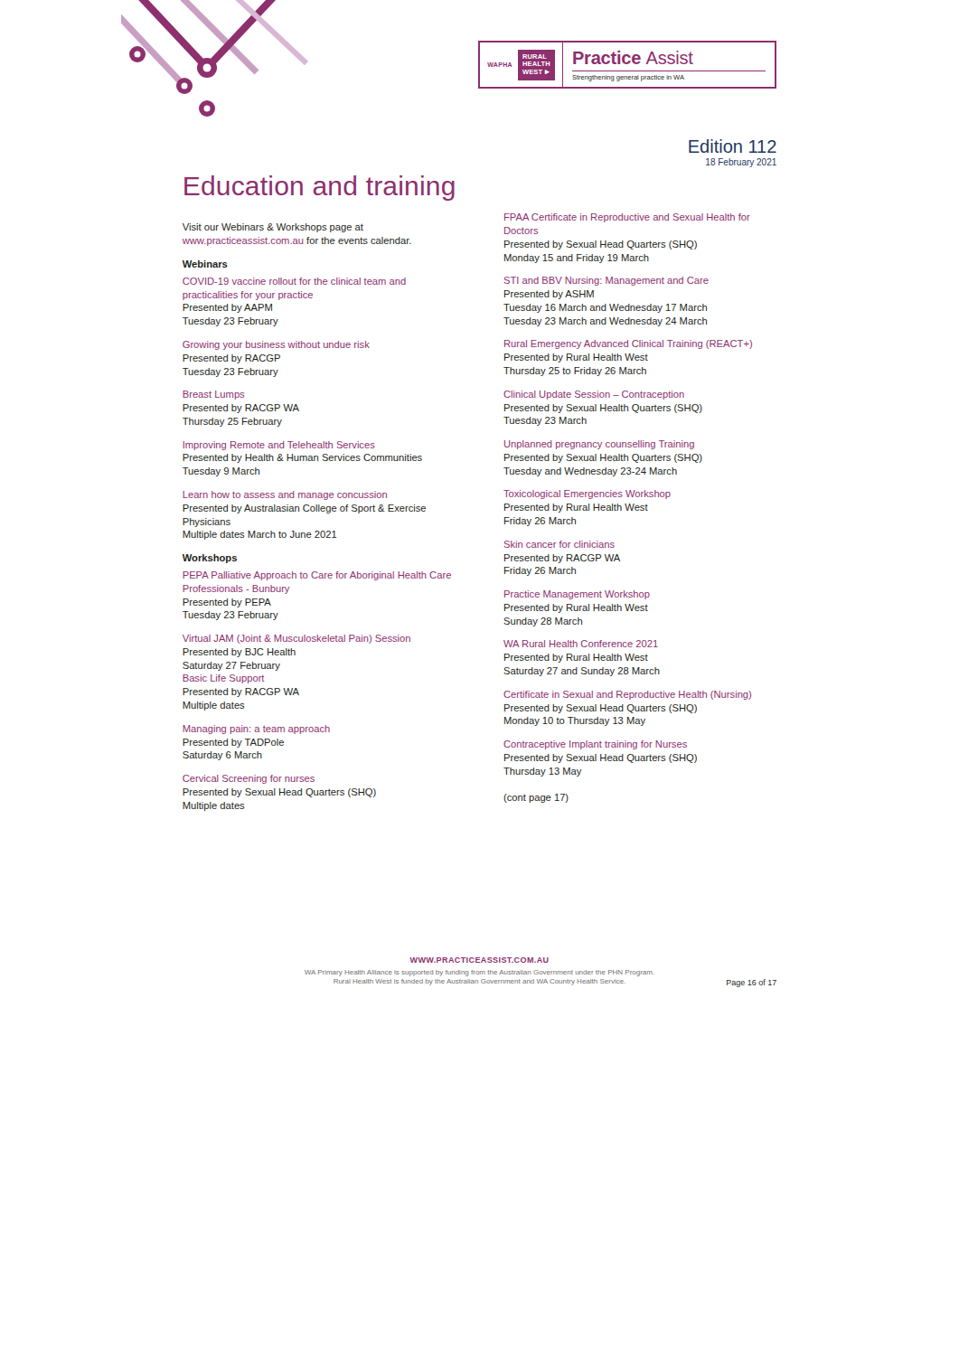WAPHA
RURAL
HEALTH
WEST ▸
Practice Assist
Strengthening general practice in WA
Edition 112
18 February 2021
Education and training
Visit our Webinars & Workshops page at www.practiceassist.com.au for the events calendar.
Webinars
COVID-19 vaccine rollout for the clinical team and practicalities for your practice
Presented by AAPM
Tuesday 23 February
Growing your business without undue risk
Presented by RACGP
Tuesday 23 February
Breast Lumps
Presented by RACGP WA
Thursday 25 February
Improving Remote and Telehealth Services
Presented by Health & Human Services Communities
Tuesday 9 March
Learn how to assess and manage concussion
Presented by Australasian College of Sport & Exercise Physicians
Multiple dates March to June 2021
Workshops
PEPA Palliative Approach to Care for Aboriginal Health Care Professionals - Bunbury
Presented by PEPA
Tuesday 23 February
Virtual JAM (Joint & Musculoskeletal Pain) Session
Presented by BJC Health
Saturday 27 February
Basic Life Support
Presented by RACGP WA
Multiple dates
Managing pain: a team approach
Presented by TADPole
Saturday 6 March
Cervical Screening for nurses
Presented by Sexual Head Quarters (SHQ)
Multiple dates
FPAA Certificate in Reproductive and Sexual Health for Doctors
Presented by Sexual Head Quarters (SHQ)
Monday 15 and Friday 19 March
STI and BBV Nursing: Management and Care
Presented by ASHM
Tuesday 16 March and Wednesday 17 March
Tuesday 23 March and Wednesday 24 March
Rural Emergency Advanced Clinical Training (REACT+)
Presented by Rural Health West
Thursday 25 to Friday 26 March
Clinical Update Session – Contraception
Presented by Sexual Health Quarters (SHQ)
Tuesday 23 March
Unplanned pregnancy counselling Training
Presented by Sexual Health Quarters (SHQ)
Tuesday and Wednesday 23-24 March
Toxicological Emergencies Workshop
Presented by Rural Health West
Friday 26 March
Skin cancer for clinicians
Presented by RACGP WA
Friday 26 March
Practice Management Workshop
Presented by Rural Health West
Sunday 28 March
WA Rural Health Conference 2021
Presented by Rural Health West
Saturday 27 and Sunday 28 March
Certificate in Sexual and Reproductive Health (Nursing)
Presented by Sexual Head Quarters (SHQ)
Monday 10 to Thursday 13 May
Contraceptive Implant training for Nurses
Presented by Sexual Head Quarters (SHQ)
Thursday 13 May
(cont page 17)
WWW.PRACTICEASSIST.COM.AU
WA Primary Health Alliance is supported by funding from the Australian Government under the PHN Program.
Rural Health West is funded by the Australian Government and WA Country Health Service.
Page 16 of 17